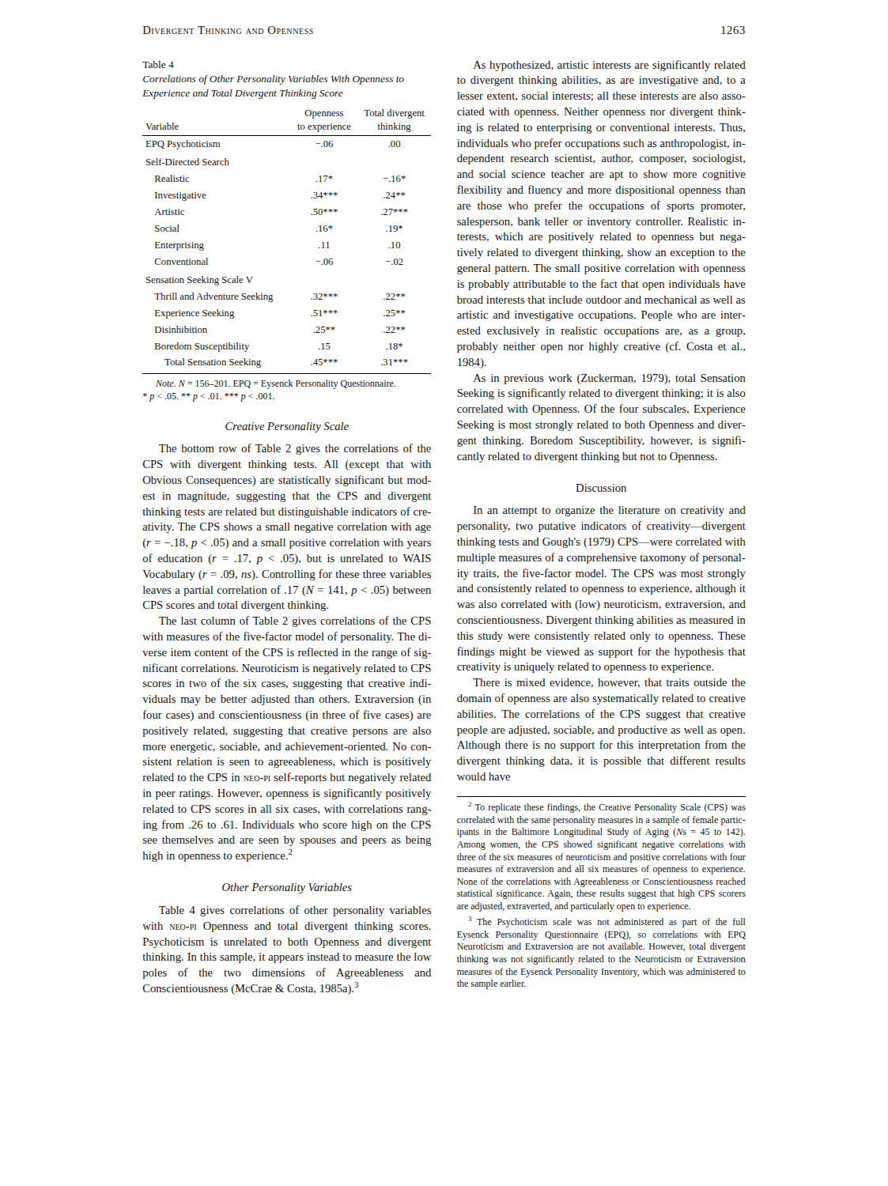Divergent Thinking and Openness 1263
Table 4 Correlations of Other Personality Variables With Openness to Experience and Total Divergent Thinking Score
| Variable | Openness to experience | Total divergent thinking |
| --- | --- | --- |
| EPQ Psychoticism | −.06 | .00 |
| Self-Directed Search | | |
| Realistic | .17* | −.16* |
| Investigative | .34*** | .24** |
| Artistic | .50*** | .27*** |
| Social | .16* | .19* |
| Enterprising | .11 | .10 |
| Conventional | −.06 | −.02 |
| Sensation Seeking Scale V | | |
| Thrill and Adventure Seeking | .32*** | .22** |
| Experience Seeking | .51*** | .25** |
| Disinhibition | .25** | .22** |
| Boredom Susceptibility | .15 | .18* |
| Total Sensation Seeking | .45*** | .31*** |
Note. N = 156–201. EPQ = Eysenck Personality Questionnaire.
* p < .05. ** p < .01. *** p < .001.
Creative Personality Scale
The bottom row of Table 2 gives the correlations of the CPS with divergent thinking tests. All (except that with Obvious Consequences) are statistically significant but modest in magnitude, suggesting that the CPS and divergent thinking tests are related but distinguishable indicators of creativity. The CPS shows a small negative correlation with age (r = −.18, p < .05) and a small positive correlation with years of education (r = .17, p < .05), but is unrelated to WAIS Vocabulary (r = .09, ns). Controlling for these three variables leaves a partial correlation of .17 (N = 141, p < .05) between CPS scores and total divergent thinking.
The last column of Table 2 gives correlations of the CPS with measures of the five-factor model of personality. The diverse item content of the CPS is reflected in the range of significant correlations. Neuroticism is negatively related to CPS scores in two of the six cases, suggesting that creative individuals may be better adjusted than others. Extraversion (in four cases) and conscientiousness (in three of five cases) are positively related, suggesting that creative persons are also more energetic, sociable, and achievement-oriented. No consistent relation is seen to agreeableness, which is positively related to the CPS in neo-pi self-reports but negatively related in peer ratings. However, openness is significantly positively related to CPS scores in all six cases, with correlations ranging from .26 to .61. Individuals who score high on the CPS see themselves and are seen by spouses and peers as being high in openness to experience.2
Other Personality Variables
Table 4 gives correlations of other personality variables with neo-pi Openness and total divergent thinking scores. Psychoticism is unrelated to both Openness and divergent thinking. In this sample, it appears instead to measure the low poles of the two dimensions of Agreeableness and Conscientiousness (McCrae & Costa, 1985a).3
As hypothesized, artistic interests are significantly related to divergent thinking abilities, as are investigative and, to a lesser extent, social interests; all these interests are also associated with openness. Neither openness nor divergent thinking is related to enterprising or conventional interests. Thus, individuals who prefer occupations such as anthropologist, independent research scientist, author, composer, sociologist, and social science teacher are apt to show more cognitive flexibility and fluency and more dispositional openness than are those who prefer the occupations of sports promoter, salesperson, bank teller or inventory controller. Realistic interests, which are positively related to openness but negatively related to divergent thinking, show an exception to the general pattern. The small positive correlation with openness is probably attributable to the fact that open individuals have broad interests that include outdoor and mechanical as well as artistic and investigative occupations. People who are interested exclusively in realistic occupations are, as a group, probably neither open nor highly creative (cf. Costa et al., 1984).
As in previous work (Zuckerman, 1979), total Sensation Seeking is significantly related to divergent thinking; it is also correlated with Openness. Of the four subscales, Experience Seeking is most strongly related to both Openness and divergent thinking. Boredom Susceptibility, however, is significantly related to divergent thinking but not to Openness.
Discussion
In an attempt to organize the literature on creativity and personality, two putative indicators of creativity—divergent thinking tests and Gough's (1979) CPS—were correlated with multiple measures of a comprehensive taxomony of personality traits, the five-factor model. The CPS was most strongly and consistently related to openness to experience, although it was also correlated with (low) neuroticism, extraversion, and conscientiousness. Divergent thinking abilities as measured in this study were consistently related only to openness. These findings might be viewed as support for the hypothesis that creativity is uniquely related to openness to experience.
There is mixed evidence, however, that traits outside the domain of openness are also systematically related to creative abilities. The correlations of the CPS suggest that creative people are adjusted, sociable, and productive as well as open. Although there is no support for this interpretation from the divergent thinking data, it is possible that different results would have
2 To replicate these findings, the Creative Personality Scale (CPS) was correlated with the same personality measures in a sample of female participants in the Baltimore Longitudinal Study of Aging (Ns = 45 to 142). Among women, the CPS showed significant negative correlations with three of the six measures of neuroticism and positive correlations with four measures of extraversion and all six measures of openness to experience. None of the correlations with Agreeableness or Conscientiousness reached statistical significance. Again, these results suggest that high CPS scorers are adjusted, extraverted, and particularly open to experience.
3 The Psychoticism scale was not administered as part of the full Eysenck Personality Questionnaire (EPQ), so correlations with EPQ Neuroticism and Extraversion are not available. However, total divergent thinking was not significantly related to the Neuroticism or Extraversion measures of the Eysenck Personality Inventory, which was administered to the sample earlier.